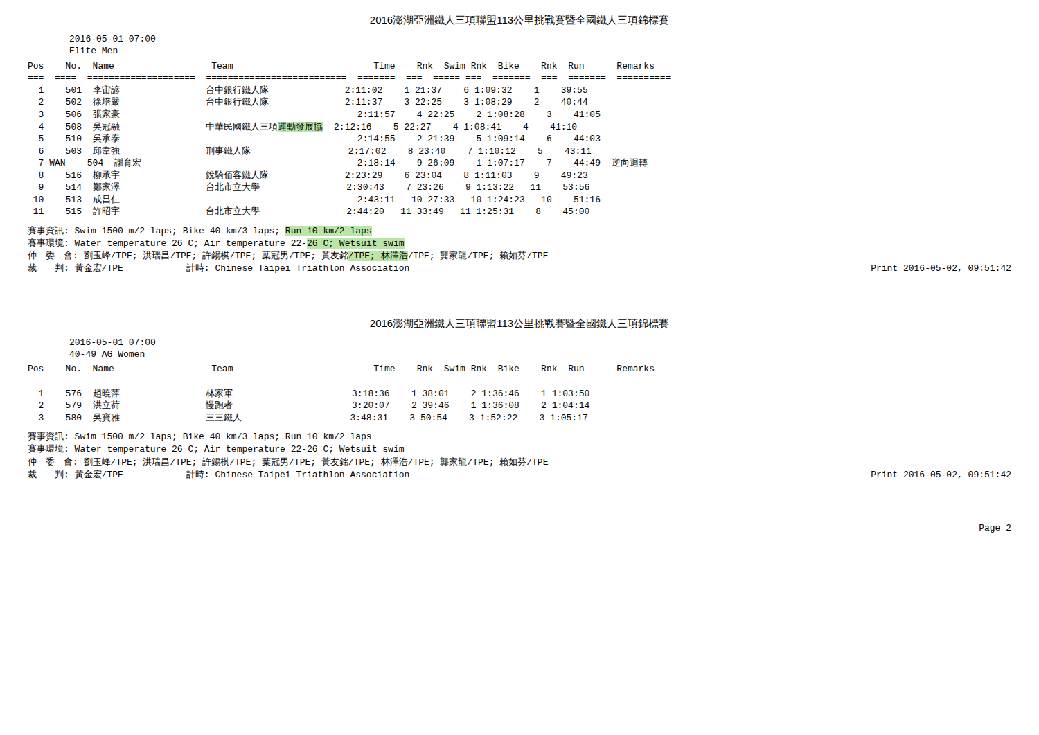2016澎湖亞洲鐵人三項聯盟113公里挑戰賽暨全國鐵人三項錦標賽
2016-05-01 07:00
Elite Men
Pos    No.  Name                  Team                          Time    Rnk  Swim Rnk  Bike    Rnk  Run      Remarks
===  ====  ====================  ==========================  =======  ===  ===== ===  =======  ===  =======  ==========
  1    501  李宙諺                台中銀行鐵人隊              2:11:02    1 21:37    6 1:09:32    1    39:55
  2    502  徐培嚴                台中銀行鐵人隊              2:11:37    3 22:25    3 1:08:29    2    40:44
  3    506  張家豪                                            2:11:57    4 22:25    2 1:08:28    3    41:05
  4    508  吳冠融                中華民國鐵人三項運動發展協  2:12:16    5 22:27    4 1:08:41    4    41:10
  5    510  吳承泰                                            2:14:55    2 21:39    5 1:09:14    6    44:03
  6    503  邱韋強                刑事鐵人隊                  2:17:02    8 23:40    7 1:10:12    5    43:11
  7 WAN    504  謝育宏                                        2:18:14    9 26:09    1 1:07:17    7    44:49  逆向迴轉
  8    516  柳承宇                銳騎佰客鐵人隊              2:23:29    6 23:04    8 1:11:03    9    49:23
  9    514  鄭家澤                台北市立大學                2:30:43    7 23:26    9 1:13:22   11    53:56
 10    513  成昌仁                                            2:43:11   10 27:33   10 1:24:23   10    51:16
 11    515  許昭宇                台北市立大學                2:44:20   11 33:49   11 1:25:31    8    45:00
賽事資訊: Swim 1500 m/2 laps; Bike 40 km/3 laps; Run 10 km/2 laps 賽事環境: Water temperature 26 C; Air temperature 22-26 C; Wetsuit swim 仲　委　會: 劉玉峰/TPE; 洪瑞昌/TPE; 許錫棋/TPE; 葉冠男/TPE; 黃友銘/TPE; 林澤浩/TPE; 龔家龍/TPE; 賴如芬/TPE 裁　　判: 黃金宏/TPE　　　　　　　計時: Chinese Taipei Triathlon AssociationPrint 2016-05-02, 09:51:42
2016澎湖亞洲鐵人三項聯盟113公里挑戰賽暨全國鐵人三項錦標賽
2016-05-01 07:00
40-49 AG Women
Pos    No.  Name                  Team                          Time    Rnk  Swim Rnk  Bike    Rnk  Run      Remarks
===  ====  ====================  ==========================  =======  ===  ===== ===  =======  ===  =======  ==========
  1    576  趙曉萍                林家軍                      3:18:36    1 38:01    2 1:36:46    1 1:03:50
  2    579  洪立荷                慢跑者                      3:20:07    2 39:46    1 1:36:08    2 1:04:14
  3    580  吳寶雅                三三鐵人                    3:48:31    3 50:54    3 1:52:22    3 1:05:17
賽事資訊: Swim 1500 m/2 laps; Bike 40 km/3 laps; Run 10 km/2 laps 賽事環境: Water temperature 26 C; Air temperature 22-26 C; Wetsuit swim 仲　委　會: 劉玉峰/TPE; 洪瑞昌/TPE; 許錫棋/TPE; 葉冠男/TPE; 黃友銘/TPE; 林澤浩/TPE; 龔家龍/TPE; 賴如芬/TPE 裁　　判: 黃金宏/TPE　　　　　　　計時: Chinese Taipei Triathlon AssociationPrint 2016-05-02, 09:51:42
Page 2